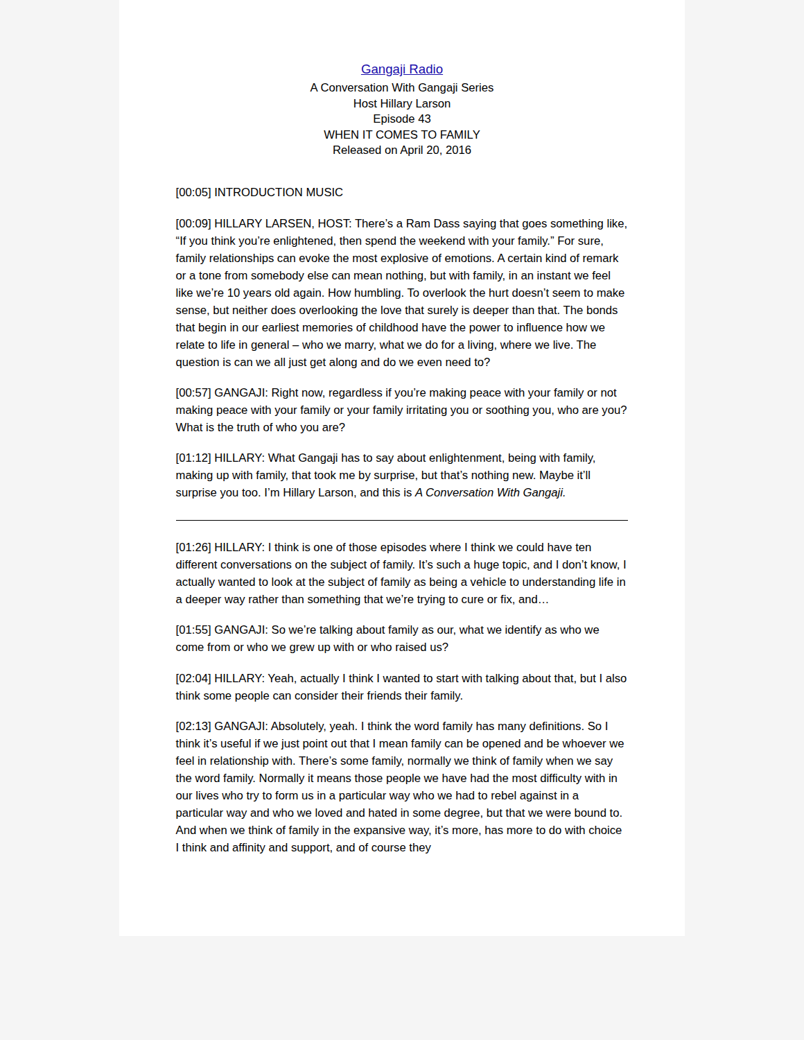Gangaji Radio
A Conversation With Gangaji Series
Host Hillary Larson
Episode 43
WHEN IT COMES TO FAMILY
Released on April 20, 2016
[00:05] INTRODUCTION MUSIC
[00:09] Hillary Larsen, Host: There’s a Ram Dass saying that goes something like, “If you think you’re enlightened, then spend the weekend with your family.” For sure, family relationships can evoke the most explosive of emotions. A certain kind of remark or a tone from somebody else can mean nothing, but with family, in an instant we feel like we’re 10 years old again. How humbling. To overlook the hurt doesn’t seem to make sense, but neither does overlooking the love that surely is deeper than that. The bonds that begin in our earliest memories of childhood have the power to influence how we relate to life in general – who we marry, what we do for a living, where we live. The question is can we all just get along and do we even need to?
[00:57] Gangaji: Right now, regardless if you’re making peace with your family or not making peace with your family or your family irritating you or soothing you, who are you? What is the truth of who you are?
[01:12] Hillary: What Gangaji has to say about enlightenment, being with family, making up with family, that took me by surprise, but that’s nothing new. Maybe it’ll surprise you too. I’m Hillary Larson, and this is A Conversation With Gangaji.
[01:26] Hillary: I think is one of those episodes where I think we could have ten different conversations on the subject of family. It’s such a huge topic, and I don’t know, I actually wanted to look at the subject of family as being a vehicle to understanding life in a deeper way rather than something that we’re trying to cure or fix, and…
[01:55] Gangaji: So we’re talking about family as our, what we identify as who we come from or who we grew up with or who raised us?
[02:04] Hillary: Yeah, actually I think I wanted to start with talking about that, but I also think some people can consider their friends their family.
[02:13] Gangaji: Absolutely, yeah. I think the word family has many definitions. So I think it’s useful if we just point out that I mean family can be opened and be whoever we feel in relationship with. There’s some family, normally we think of family when we say the word family. Normally it means those people we have had the most difficulty with in our lives who try to form us in a particular way who we had to rebel against in a particular way and who we loved and hated in some degree, but that we were bound to. And when we think of family in the expansive way, it’s more, has more to do with choice I think and affinity and support, and of course they